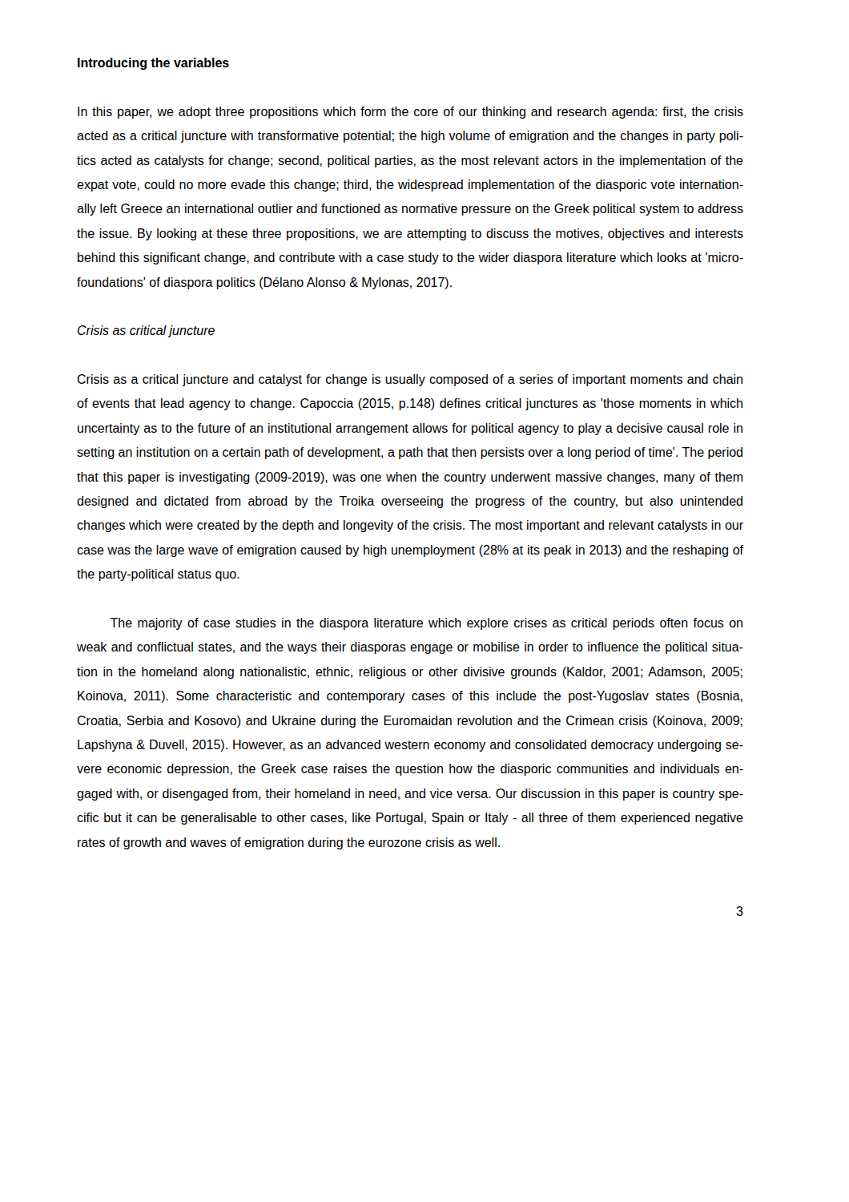Introducing the variables
In this paper, we adopt three propositions which form the core of our thinking and research agenda: first, the crisis acted as a critical juncture with transformative potential; the high volume of emigration and the changes in party politics acted as catalysts for change; second, political parties, as the most relevant actors in the implementation of the expat vote, could no more evade this change; third, the widespread implementation of the diasporic vote internationally left Greece an international outlier and functioned as normative pressure on the Greek political system to address the issue. By looking at these three propositions, we are attempting to discuss the motives, objectives and interests behind this significant change, and contribute with a case study to the wider diaspora literature which looks at 'microfoundations' of diaspora politics (Délano Alonso & Mylonas, 2017).
Crisis as critical juncture
Crisis as a critical juncture and catalyst for change is usually composed of a series of important moments and chain of events that lead agency to change. Capoccia (2015, p.148) defines critical junctures as 'those moments in which uncertainty as to the future of an institutional arrangement allows for political agency to play a decisive causal role in setting an institution on a certain path of development, a path that then persists over a long period of time'. The period that this paper is investigating (2009-2019), was one when the country underwent massive changes, many of them designed and dictated from abroad by the Troika overseeing the progress of the country, but also unintended changes which were created by the depth and longevity of the crisis. The most important and relevant catalysts in our case was the large wave of emigration caused by high unemployment (28% at its peak in 2013) and the reshaping of the party-political status quo.
The majority of case studies in the diaspora literature which explore crises as critical periods often focus on weak and conflictual states, and the ways their diasporas engage or mobilise in order to influence the political situation in the homeland along nationalistic, ethnic, religious or other divisive grounds (Kaldor, 2001; Adamson, 2005; Koinova, 2011). Some characteristic and contemporary cases of this include the post-Yugoslav states (Bosnia, Croatia, Serbia and Kosovo) and Ukraine during the Euromaidan revolution and the Crimean crisis (Koinova, 2009; Lapshyna & Duvell, 2015). However, as an advanced western economy and consolidated democracy undergoing severe economic depression, the Greek case raises the question how the diasporic communities and individuals engaged with, or disengaged from, their homeland in need, and vice versa. Our discussion in this paper is country specific but it can be generalisable to other cases, like Portugal, Spain or Italy - all three of them experienced negative rates of growth and waves of emigration during the eurozone crisis as well.
3